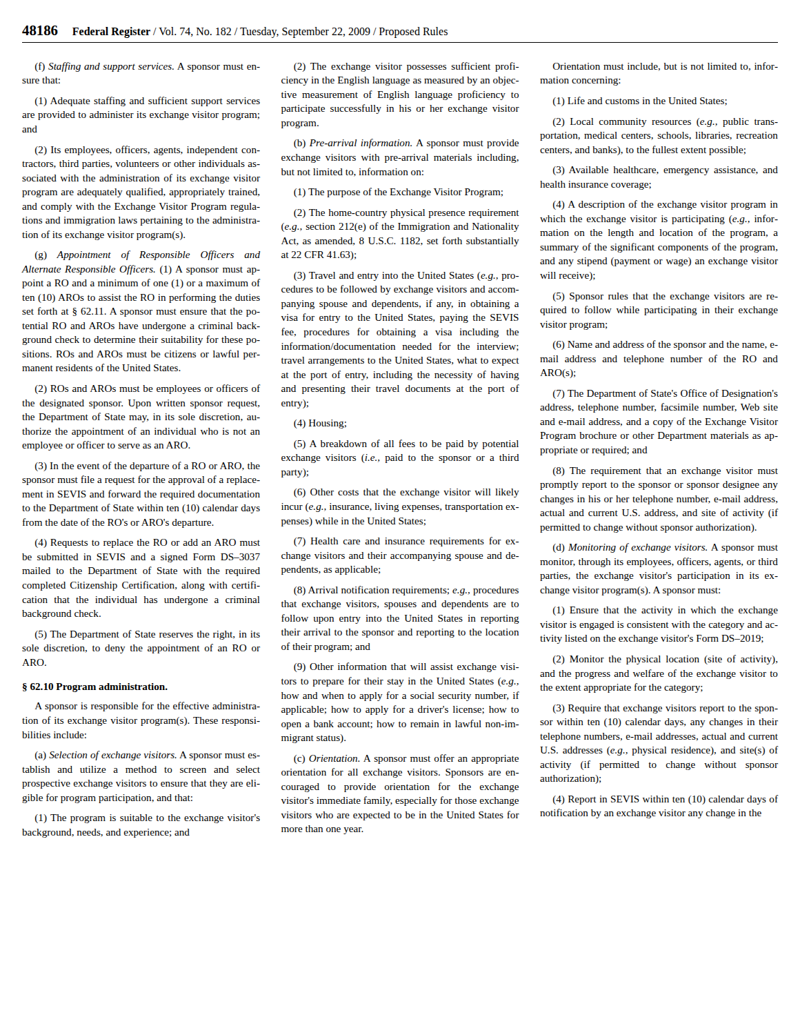48186 Federal Register / Vol. 74, No. 182 / Tuesday, September 22, 2009 / Proposed Rules
(f) Staffing and support services. A sponsor must ensure that:
(1) Adequate staffing and sufficient support services are provided to administer its exchange visitor program; and
(2) Its employees, officers, agents, independent contractors, third parties, volunteers or other individuals associated with the administration of its exchange visitor program are adequately qualified, appropriately trained, and comply with the Exchange Visitor Program regulations and immigration laws pertaining to the administration of its exchange visitor program(s).
(g) Appointment of Responsible Officers and Alternate Responsible Officers. (1) A sponsor must appoint a RO and a minimum of one (1) or a maximum of ten (10) AROs to assist the RO in performing the duties set forth at § 62.11. A sponsor must ensure that the potential RO and AROs have undergone a criminal background check to determine their suitability for these positions. ROs and AROs must be citizens or lawful permanent residents of the United States.
(2) ROs and AROs must be employees or officers of the designated sponsor. Upon written sponsor request, the Department of State may, in its sole discretion, authorize the appointment of an individual who is not an employee or officer to serve as an ARO.
(3) In the event of the departure of a RO or ARO, the sponsor must file a request for the approval of a replacement in SEVIS and forward the required documentation to the Department of State within ten (10) calendar days from the date of the RO's or ARO's departure.
(4) Requests to replace the RO or add an ARO must be submitted in SEVIS and a signed Form DS–3037 mailed to the Department of State with the required completed Citizenship Certification, along with certification that the individual has undergone a criminal background check.
(5) The Department of State reserves the right, in its sole discretion, to deny the appointment of an RO or ARO.
§ 62.10 Program administration.
A sponsor is responsible for the effective administration of its exchange visitor program(s). These responsibilities include:
(a) Selection of exchange visitors. A sponsor must establish and utilize a method to screen and select prospective exchange visitors to ensure that they are eligible for program participation, and that:
(1) The program is suitable to the exchange visitor's background, needs, and experience; and
(2) The exchange visitor possesses sufficient proficiency in the English language as measured by an objective measurement of English language proficiency to participate successfully in his or her exchange visitor program.
(b) Pre-arrival information. A sponsor must provide exchange visitors with pre-arrival materials including, but not limited to, information on:
(1) The purpose of the Exchange Visitor Program;
(2) The home-country physical presence requirement (e.g., section 212(e) of the Immigration and Nationality Act, as amended, 8 U.S.C. 1182, set forth substantially at 22 CFR 41.63);
(3) Travel and entry into the United States (e.g., procedures to be followed by exchange visitors and accompanying spouse and dependents, if any, in obtaining a visa for entry to the United States, paying the SEVIS fee, procedures for obtaining a visa including the information/documentation needed for the interview; travel arrangements to the United States, what to expect at the port of entry, including the necessity of having and presenting their travel documents at the port of entry);
(4) Housing;
(5) A breakdown of all fees to be paid by potential exchange visitors (i.e., paid to the sponsor or a third party);
(6) Other costs that the exchange visitor will likely incur (e.g., insurance, living expenses, transportation expenses) while in the United States;
(7) Health care and insurance requirements for exchange visitors and their accompanying spouse and dependents, as applicable;
(8) Arrival notification requirements; e.g., procedures that exchange visitors, spouses and dependents are to follow upon entry into the United States in reporting their arrival to the sponsor and reporting to the location of their program; and
(9) Other information that will assist exchange visitors to prepare for their stay in the United States (e.g., how and when to apply for a social security number, if applicable; how to apply for a driver's license; how to open a bank account; how to remain in lawful non-immigrant status).
(c) Orientation. A sponsor must offer an appropriate orientation for all exchange visitors. Sponsors are encouraged to provide orientation for the exchange visitor's immediate family, especially for those exchange visitors who are expected to be in the United States for more than one year.
Orientation must include, but is not limited to, information concerning:
(1) Life and customs in the United States;
(2) Local community resources (e.g., public transportation, medical centers, schools, libraries, recreation centers, and banks), to the fullest extent possible;
(3) Available healthcare, emergency assistance, and health insurance coverage;
(4) A description of the exchange visitor program in which the exchange visitor is participating (e.g., information on the length and location of the program, a summary of the significant components of the program, and any stipend (payment or wage) an exchange visitor will receive);
(5) Sponsor rules that the exchange visitors are required to follow while participating in their exchange visitor program;
(6) Name and address of the sponsor and the name, e-mail address and telephone number of the RO and ARO(s);
(7) The Department of State's Office of Designation's address, telephone number, facsimile number, Web site and e-mail address, and a copy of the Exchange Visitor Program brochure or other Department materials as appropriate or required; and
(8) The requirement that an exchange visitor must promptly report to the sponsor or sponsor designee any changes in his or her telephone number, e-mail address, actual and current U.S. address, and site of activity (if permitted to change without sponsor authorization).
(d) Monitoring of exchange visitors. A sponsor must monitor, through its employees, officers, agents, or third parties, the exchange visitor's participation in its exchange visitor program(s). A sponsor must:
(1) Ensure that the activity in which the exchange visitor is engaged is consistent with the category and activity listed on the exchange visitor's Form DS–2019;
(2) Monitor the physical location (site of activity), and the progress and welfare of the exchange visitor to the extent appropriate for the category;
(3) Require that exchange visitors report to the sponsor within ten (10) calendar days, any changes in their telephone numbers, e-mail addresses, actual and current U.S. addresses (e.g., physical residence), and site(s) of activity (if permitted to change without sponsor authorization);
(4) Report in SEVIS within ten (10) calendar days of notification by an exchange visitor any change in the